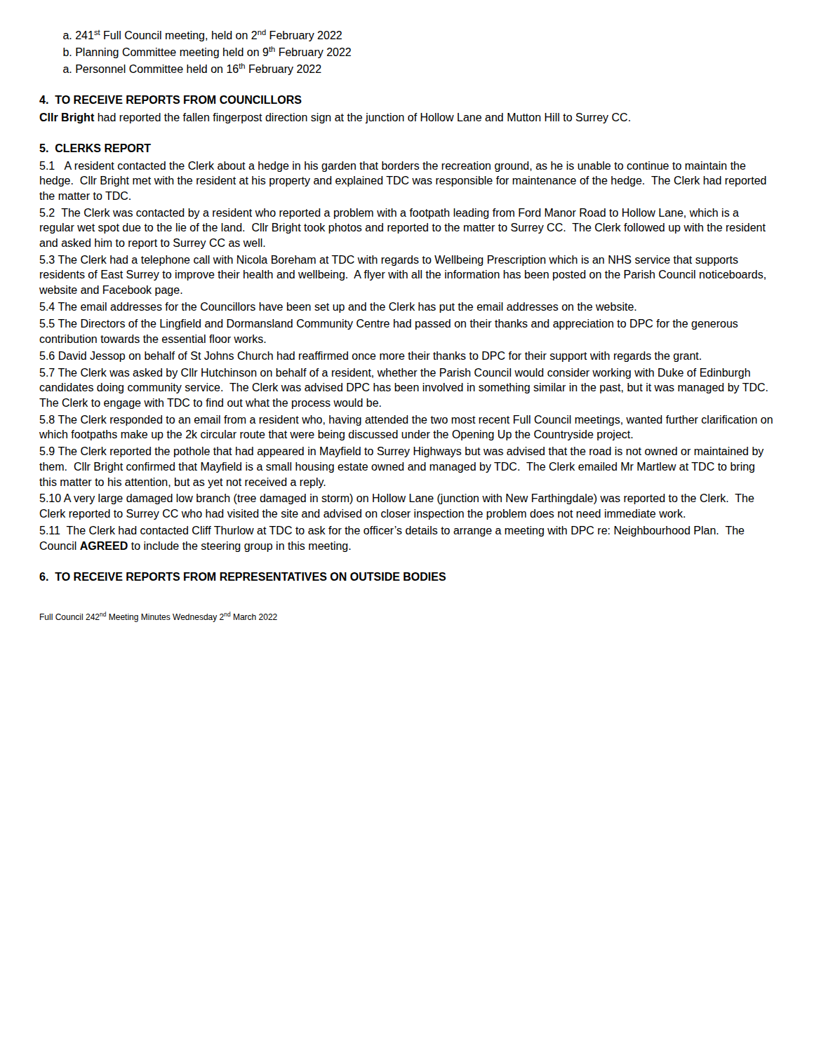241st Full Council meeting, held on 2nd February 2022
Planning Committee meeting held on 9th February 2022
Personnel Committee held on 16th February 2022
4. TO RECEIVE REPORTS FROM COUNCILLORS
Cllr Bright had reported the fallen fingerpost direction sign at the junction of Hollow Lane and Mutton Hill to Surrey CC.
5. CLERKS REPORT
5.1 A resident contacted the Clerk about a hedge in his garden that borders the recreation ground, as he is unable to continue to maintain the hedge. Cllr Bright met with the resident at his property and explained TDC was responsible for maintenance of the hedge. The Clerk had reported the matter to TDC.
5.2 The Clerk was contacted by a resident who reported a problem with a footpath leading from Ford Manor Road to Hollow Lane, which is a regular wet spot due to the lie of the land. Cllr Bright took photos and reported to the matter to Surrey CC. The Clerk followed up with the resident and asked him to report to Surrey CC as well.
5.3 The Clerk had a telephone call with Nicola Boreham at TDC with regards to Wellbeing Prescription which is an NHS service that supports residents of East Surrey to improve their health and wellbeing. A flyer with all the information has been posted on the Parish Council noticeboards, website and Facebook page.
5.4 The email addresses for the Councillors have been set up and the Clerk has put the email addresses on the website.
5.5 The Directors of the Lingfield and Dormansland Community Centre had passed on their thanks and appreciation to DPC for the generous contribution towards the essential floor works.
5.6 David Jessop on behalf of St Johns Church had reaffirmed once more their thanks to DPC for their support with regards the grant.
5.7 The Clerk was asked by Cllr Hutchinson on behalf of a resident, whether the Parish Council would consider working with Duke of Edinburgh candidates doing community service. The Clerk was advised DPC has been involved in something similar in the past, but it was managed by TDC. The Clerk to engage with TDC to find out what the process would be.
5.8 The Clerk responded to an email from a resident who, having attended the two most recent Full Council meetings, wanted further clarification on which footpaths make up the 2k circular route that were being discussed under the Opening Up the Countryside project.
5.9 The Clerk reported the pothole that had appeared in Mayfield to Surrey Highways but was advised that the road is not owned or maintained by them. Cllr Bright confirmed that Mayfield is a small housing estate owned and managed by TDC. The Clerk emailed Mr Martlew at TDC to bring this matter to his attention, but as yet not received a reply.
5.10 A very large damaged low branch (tree damaged in storm) on Hollow Lane (junction with New Farthingdale) was reported to the Clerk. The Clerk reported to Surrey CC who had visited the site and advised on closer inspection the problem does not need immediate work.
5.11 The Clerk had contacted Cliff Thurlow at TDC to ask for the officer’s details to arrange a meeting with DPC re: Neighbourhood Plan. The Council AGREED to include the steering group in this meeting.
6. TO RECEIVE REPORTS FROM REPRESENTATIVES ON OUTSIDE BODIES
Full Council 242nd Meeting Minutes Wednesday 2nd March 2022